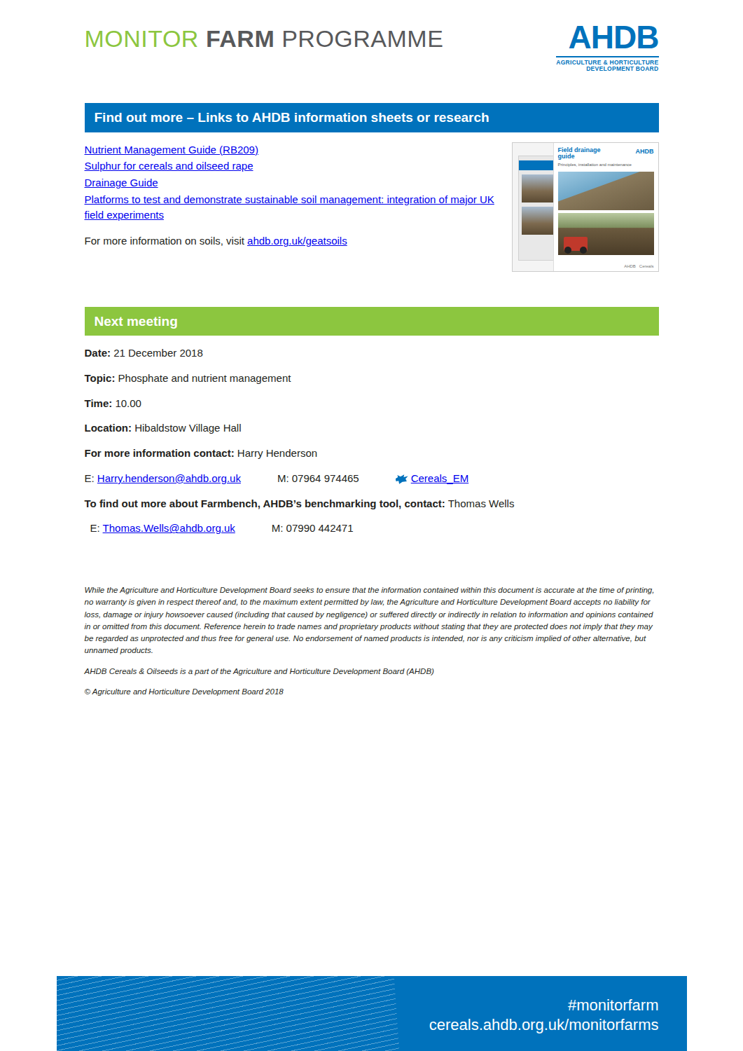MONITOR FARM PROGRAMME
AHDB
Agriculture & Horticulture
Development Board
Find out more – Links to AHDB information sheets or research
Nutrient Management Guide (RB209)
Sulphur for cereals and oilseed rape
Drainage Guide
Platforms to test and demonstrate sustainable soil management: integration of major UK field experiments
For more information on soils, visit ahdb.org.uk/geatsoils
Field drainage
guide
AHDB
Principles, installation and maintenance
AHDB Cereals
Next meeting
Date: 21 December 2018
Topic: Phosphate and nutrient management
Time: 10.00
Location: Hibaldstow Village Hall
For more information contact: Harry Henderson
E: Harry.henderson@ahdb.org.uk M: 07964 974465 Cereals_EM
To find out more about Farmbench, AHDB’s benchmarking tool, contact: Thomas Wells
E: Thomas.Wells@ahdb.org.uk M: 07990 442471
While the Agriculture and Horticulture Development Board seeks to ensure that the information contained within this document is accurate at the time of printing, no warranty is given in respect thereof and, to the maximum extent permitted by law, the Agriculture and Horticulture Development Board accepts no liability for loss, damage or injury howsoever caused (including that caused by negligence) or suffered directly or indirectly in relation to information and opinions contained in or omitted from this document. Reference herein to trade names and proprietary products without stating that they are protected does not imply that they may be regarded as unprotected and thus free for general use. No endorsement of named products is intended, nor is any criticism implied of other alternative, but unnamed products.
AHDB Cereals & Oilseeds is a part of the Agriculture and Horticulture Development Board (AHDB)
© Agriculture and Horticulture Development Board 2018
#monitorfarm
cereals.ahdb.org.uk/monitorfarms